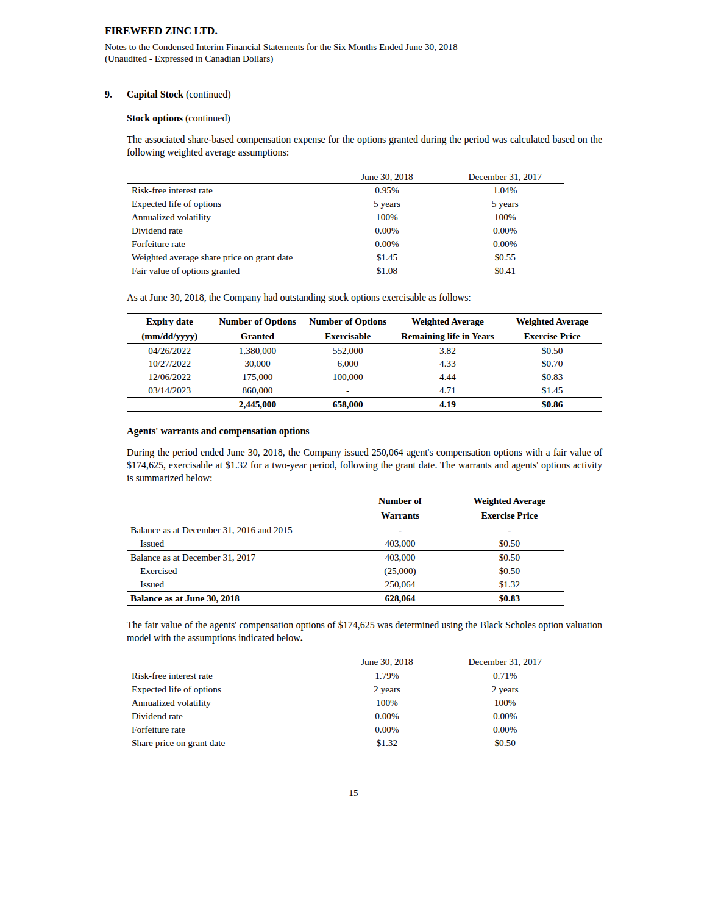FIREWEED ZINC LTD.
Notes to the Condensed Interim Financial Statements for the Six Months Ended June 30, 2018
(Unaudited - Expressed in Canadian Dollars)
9.
Capital Stock (continued)
Stock options (continued)
The associated share-based compensation expense for the options granted during the period was calculated based on the following weighted average assumptions:
| | June 30, 2018 | December 31, 2017 |
| --- | --- | --- |
| Risk-free interest rate | 0.95% | 1.04% |
| Expected life of options | 5 years | 5 years |
| Annualized volatility | 100% | 100% |
| Dividend rate | 0.00% | 0.00% |
| Forfeiture rate | 0.00% | 0.00% |
| Weighted average share price on grant date | $1.45 | $0.55 |
| Fair value of options granted | $1.08 | $0.41 |
As at June 30, 2018, the Company had outstanding stock options exercisable as follows:
| Expiry date | Number of Options | Number of Options | Weighted Average | Weighted Average |
| --- | --- | --- | --- | --- |
| (mm/dd/yyyy) | Granted | Exercisable | Remaining life in Years | Exercise Price |
| 04/26/2022 | 1,380,000 | 552,000 | 3.82 | $0.50 |
| 10/27/2022 | 30,000 | 6,000 | 4.33 | $0.70 |
| 12/06/2022 | 175,000 | 100,000 | 4.44 | $0.83 |
| 03/14/2023 | 860,000 | - | 4.71 | $1.45 |
| | 2,445,000 | 658,000 | 4.19 | $0.86 |
Agents' warrants and compensation options
During the period ended June 30, 2018, the Company issued 250,064 agent's compensation options with a fair value of $174,625, exercisable at $1.32 for a two-year period, following the grant date. The warrants and agents' options activity is summarized below:
| | Number of | Weighted Average |
| --- | --- | --- |
| | Warrants | Exercise Price |
| Balance as at December 31, 2016 and 2015 | - | - |
| Issued | 403,000 | $0.50 |
| Balance as at December 31, 2017 | 403,000 | $0.50 |
| Exercised | (25,000) | $0.50 |
| Issued | 250,064 | $1.32 |
| Balance as at June 30, 2018 | 628,064 | $0.83 |
The fair value of the agents' compensation options of $174,625 was determined using the Black Scholes option valuation model with the assumptions indicated below.
| | June 30, 2018 | December 31, 2017 |
| --- | --- | --- |
| Risk-free interest rate | 1.79% | 0.71% |
| Expected life of options | 2 years | 2 years |
| Annualized volatility | 100% | 100% |
| Dividend rate | 0.00% | 0.00% |
| Forfeiture rate | 0.00% | 0.00% |
| Share price on grant date | $1.32 | $0.50 |
15